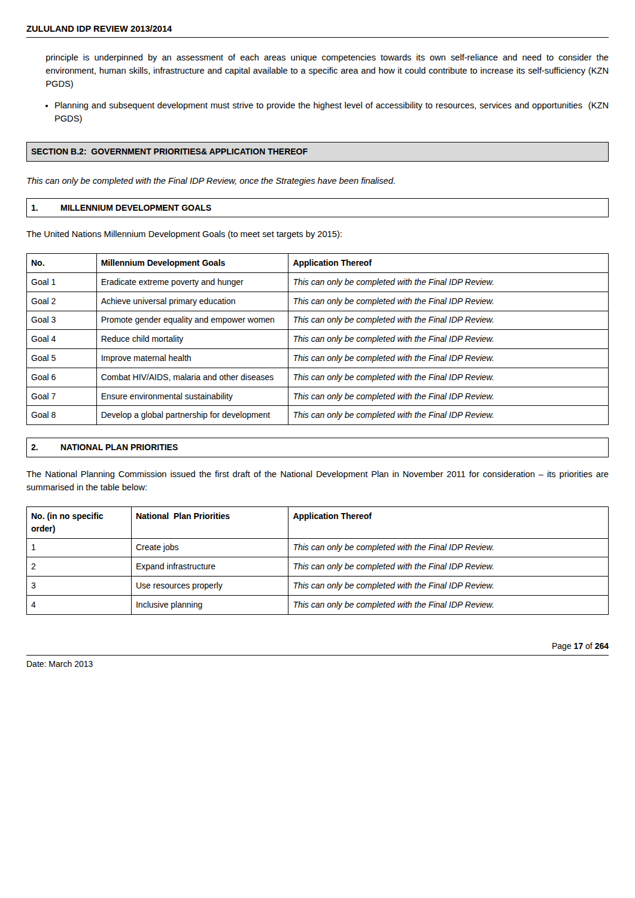ZULULAND IDP REVIEW 2013/2014
principle is underpinned by an assessment of each areas unique competencies towards its own self-reliance and need to consider the environment, human skills, infrastructure and capital available to a specific area and how it could contribute to increase its self-sufficiency (KZN PGDS)
Planning and subsequent development must strive to provide the highest level of accessibility to resources, services and opportunities (KZN PGDS)
SECTION B.2: GOVERNMENT PRIORITIES& APPLICATION THEREOF
This can only be completed with the Final IDP Review, once the Strategies have been finalised.
1. MILLENNIUM DEVELOPMENT GOALS
The United Nations Millennium Development Goals (to meet set targets by 2015):
| No. | Millennium Development Goals | Application Thereof |
| --- | --- | --- |
| Goal 1 | Eradicate extreme poverty and hunger | This can only be completed with the Final IDP Review. |
| Goal 2 | Achieve universal primary education | This can only be completed with the Final IDP Review. |
| Goal 3 | Promote gender equality and empower women | This can only be completed with the Final IDP Review. |
| Goal 4 | Reduce child mortality | This can only be completed with the Final IDP Review. |
| Goal 5 | Improve maternal health | This can only be completed with the Final IDP Review. |
| Goal 6 | Combat HIV/AIDS, malaria and other diseases | This can only be completed with the Final IDP Review. |
| Goal 7 | Ensure environmental sustainability | This can only be completed with the Final IDP Review. |
| Goal 8 | Develop a global partnership for development | This can only be completed with the Final IDP Review. |
2. NATIONAL PLAN PRIORITIES
The National Planning Commission issued the first draft of the National Development Plan in November 2011 for consideration – its priorities are summarised in the table below:
| No. (in no specific order) | National Plan Priorities | Application Thereof |
| --- | --- | --- |
| 1 | Create jobs | This can only be completed with the Final IDP Review. |
| 2 | Expand infrastructure | This can only be completed with the Final IDP Review. |
| 3 | Use resources properly | This can only be completed with the Final IDP Review. |
| 4 | Inclusive planning | This can only be completed with the Final IDP Review. |
Page 17 of 264
Date: March 2013